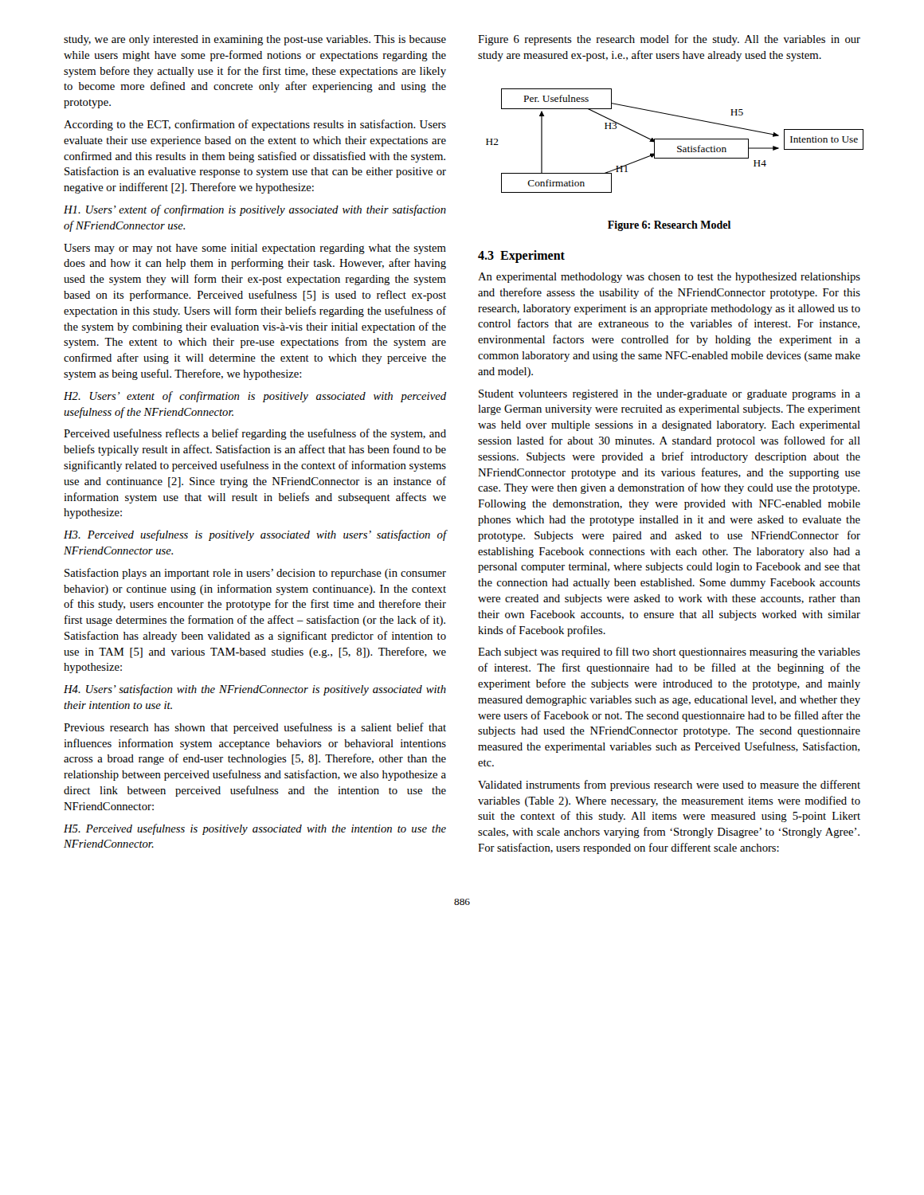study, we are only interested in examining the post-use variables. This is because while users might have some pre-formed notions or expectations regarding the system before they actually use it for the first time, these expectations are likely to become more defined and concrete only after experiencing and using the prototype.
According to the ECT, confirmation of expectations results in satisfaction. Users evaluate their use experience based on the extent to which their expectations are confirmed and this results in them being satisfied or dissatisfied with the system. Satisfaction is an evaluative response to system use that can be either positive or negative or indifferent [2]. Therefore we hypothesize:
H1. Users’ extent of confirmation is positively associated with their satisfaction of NFriendConnector use.
Users may or may not have some initial expectation regarding what the system does and how it can help them in performing their task. However, after having used the system they will form their ex-post expectation regarding the system based on its performance. Perceived usefulness [5] is used to reflect ex-post expectation in this study. Users will form their beliefs regarding the usefulness of the system by combining their evaluation vis-à-vis their initial expectation of the system. The extent to which their pre-use expectations from the system are confirmed after using it will determine the extent to which they perceive the system as being useful. Therefore, we hypothesize:
H2. Users’ extent of confirmation is positively associated with perceived usefulness of the NFriendConnector.
Perceived usefulness reflects a belief regarding the usefulness of the system, and beliefs typically result in affect. Satisfaction is an affect that has been found to be significantly related to perceived usefulness in the context of information systems use and continuance [2]. Since trying the NFriendConnector is an instance of information system use that will result in beliefs and subsequent affects we hypothesize:
H3. Perceived usefulness is positively associated with users’ satisfaction of NFriendConnector use.
Satisfaction plays an important role in users’ decision to repurchase (in consumer behavior) or continue using (in information system continuance). In the context of this study, users encounter the prototype for the first time and therefore their first usage determines the formation of the affect – satisfaction (or the lack of it). Satisfaction has already been validated as a significant predictor of intention to use in TAM [5] and various TAM-based studies (e.g., [5, 8]). Therefore, we hypothesize:
H4. Users’ satisfaction with the NFriendConnector is positively associated with their intention to use it.
Previous research has shown that perceived usefulness is a salient belief that influences information system acceptance behaviors or behavioral intentions across a broad range of end-user technologies [5, 8]. Therefore, other than the relationship between perceived usefulness and satisfaction, we also hypothesize a direct link between perceived usefulness and the intention to use the NFriendConnector:
H5. Perceived usefulness is positively associated with the intention to use the NFriendConnector.
Figure 6 represents the research model for the study. All the variables in our study are measured ex-post, i.e., after users have already used the system.
Per. Usefulness
Confirmation
Satisfaction
Intention to Use
H3 H2 H1 H4 H5
Figure 6: Research Model
4.3 Experiment
An experimental methodology was chosen to test the hypothesized relationships and therefore assess the usability of the NFriendConnector prototype. For this research, laboratory experiment is an appropriate methodology as it allowed us to control factors that are extraneous to the variables of interest. For instance, environmental factors were controlled for by holding the experiment in a common laboratory and using the same NFC-enabled mobile devices (same make and model).
Student volunteers registered in the under-graduate or graduate programs in a large German university were recruited as experimental subjects. The experiment was held over multiple sessions in a designated laboratory. Each experimental session lasted for about 30 minutes. A standard protocol was followed for all sessions. Subjects were provided a brief introductory description about the NFriendConnector prototype and its various features, and the supporting use case. They were then given a demonstration of how they could use the prototype. Following the demonstration, they were provided with NFC-enabled mobile phones which had the prototype installed in it and were asked to evaluate the prototype. Subjects were paired and asked to use NFriendConnector for establishing Facebook connections with each other. The laboratory also had a personal computer terminal, where subjects could login to Facebook and see that the connection had actually been established. Some dummy Facebook accounts were created and subjects were asked to work with these accounts, rather than their own Facebook accounts, to ensure that all subjects worked with similar kinds of Facebook profiles.
Each subject was required to fill two short questionnaires measuring the variables of interest. The first questionnaire had to be filled at the beginning of the experiment before the subjects were introduced to the prototype, and mainly measured demographic variables such as age, educational level, and whether they were users of Facebook or not. The second questionnaire had to be filled after the subjects had used the NFriendConnector prototype. The second questionnaire measured the experimental variables such as Perceived Usefulness, Satisfaction, etc.
Validated instruments from previous research were used to measure the different variables (Table 2). Where necessary, the measurement items were modified to suit the context of this study. All items were measured using 5-point Likert scales, with scale anchors varying from ‘Strongly Disagree’ to ‘Strongly Agree’. For satisfaction, users responded on four different scale anchors:
886